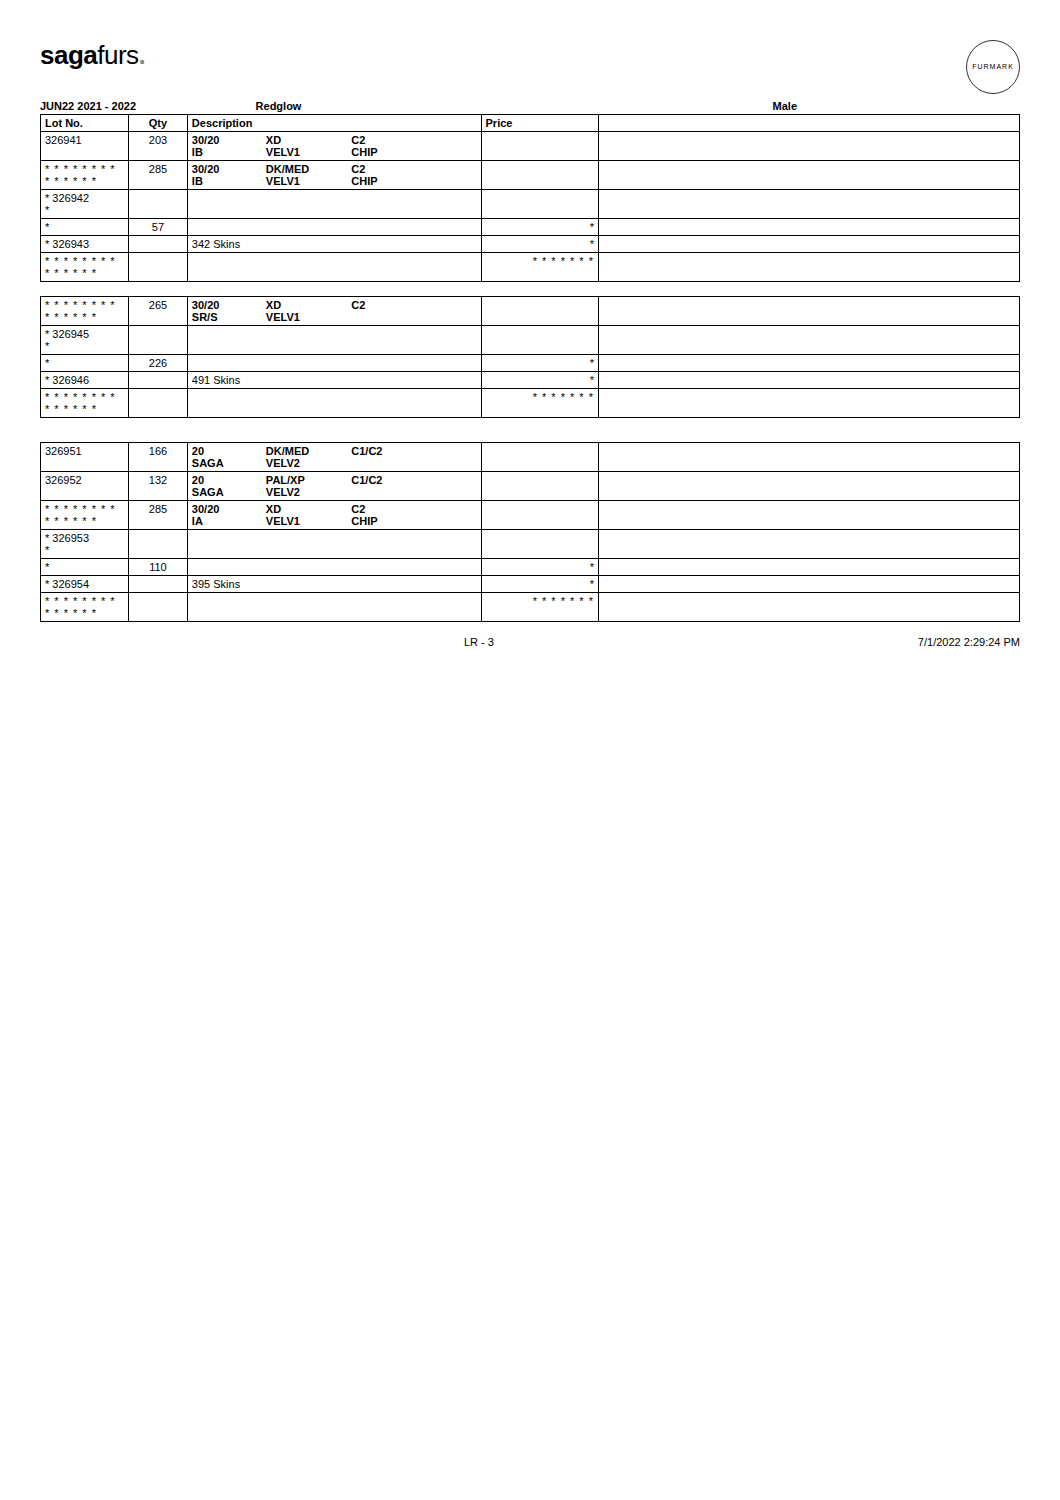sagafurs.
FURMARK
JUN22 2021 - 2022
Redglow
Male
| Lot No. | Qty | Description | Price | |
| --- | --- | --- | --- | --- |
| 326941 | 203 | / 30/20 / XD / C2 / / / IB / VELV1 / CHIP / / | | |
| * * * * * * * * * * * * * * | 285 | / 30/20 / DK/MED / C2 / / / IB / VELV1 / CHIP / / | | |
| * 326942 * | | | | |
| * | 57 | | * | |
| * 326943 | | 342 Skins | * | |
| * * * * * * * * * * * * * * | | | * * * * * * * | |
| * * * * * * * * * * * * * * | 265 | / 30/20 / XD / C2 / / / SR/S / VELV1 / / / | | |
| * 326945 * | | | | |
| * | 226 | | * | |
| * 326946 | | 491 Skins | * | |
| * * * * * * * * * * * * * * | | | * * * * * * * | |
| 326951 | 166 | / 20 / DK/MED / C1/C2 / / / SAGA / VELV2 / / / | | |
| 326952 | 132 | / 20 / PAL/XP / C1/C2 / / / SAGA / VELV2 / / / | | |
| * * * * * * * * * * * * * * | 285 | / 30/20 / XD / C2 / / / IA / VELV1 / CHIP / / | | |
| * 326953 * | | | | |
| * | 110 | | * | |
| * 326954 | | 395 Skins | * | |
| * * * * * * * * * * * * * * | | | * * * * * * * | |
LR - 3
7/1/2022 2:29:24 PM